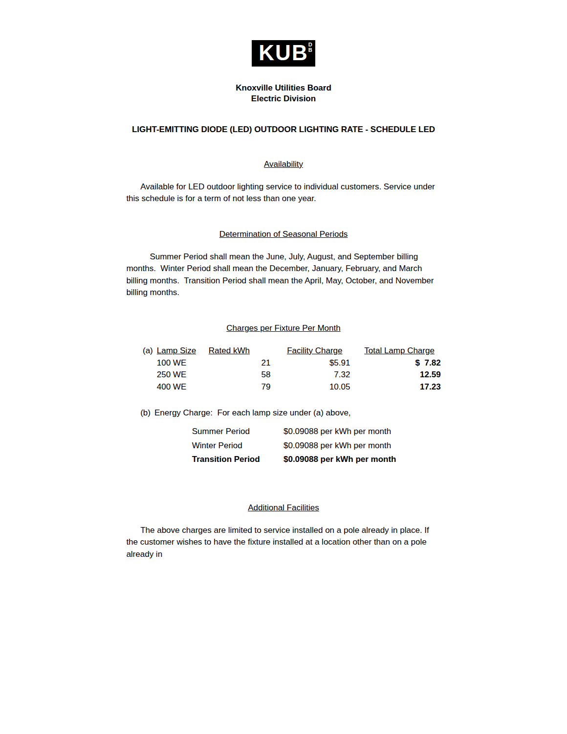KUBD
B
Knoxville Utilities Board
Electric Division
LIGHT-EMITTING DIODE (LED) OUTDOOR LIGHTING RATE - SCHEDULE LED
Availability
Available for LED outdoor lighting service to individual customers. Service under this schedule is for a term of not less than one year.
Determination of Seasonal Periods
Summer Period shall mean the June, July, August, and September billing months. Winter Period shall mean the December, January, February, and March billing months. Transition Period shall mean the April, May, October, and November billing months.
Charges per Fixture Per Month
| (a) Lamp Size | Rated kWh | Facility Charge | Total Lamp Charge |
| --- | --- | --- | --- |
| 100 WE | 21 | $5.91 | $ 7.82 |
| 250 WE | 58 | 7.32 | 12.59 |
| 400 WE | 79 | 10.05 | 17.23 |
(b) Energy Charge: For each lamp size under (a) above,
| Summer Period | $0.09088 per kWh per month |
| Winter Period | $0.09088 per kWh per month |
| Transition Period | $0.09088 per kWh per month |
Additional Facilities
The above charges are limited to service installed on a pole already in place. If the customer wishes to have the fixture installed at a location other than on a pole already in